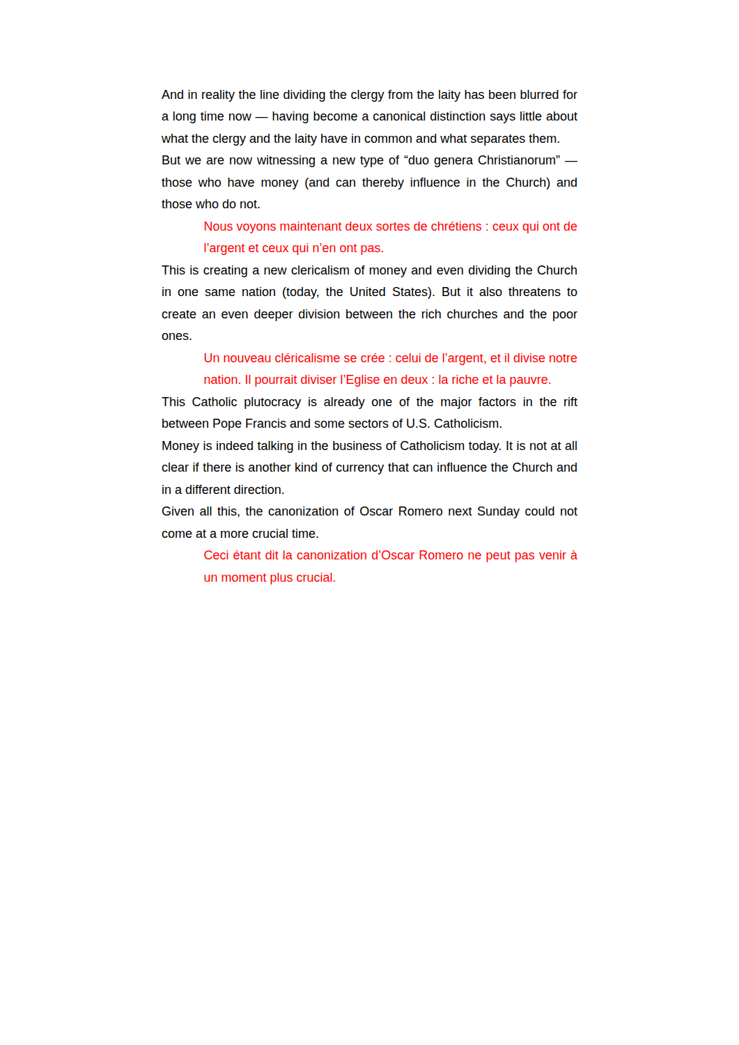And in reality the line dividing the clergy from the laity has been blurred for a long time now — having become a canonical distinction says little about what the clergy and the laity have in common and what separates them.
But we are now witnessing a new type of “duo genera Christianorum” — those who have money (and can thereby influence in the Church) and those who do not.
Nous voyons maintenant deux sortes de chrétiens : ceux qui ont de l’argent et ceux qui n’en ont pas.
This is creating a new clericalism of money and even dividing the Church in one same nation (today, the United States). But it also threatens to create an even deeper division between the rich churches and the poor ones.
Un nouveau cléricalisme se crée : celui de l’argent, et il divise notre nation. Il pourrait diviser l’Eglise en deux : la riche et la pauvre.
This Catholic plutocracy is already one of the major factors in the rift between Pope Francis and some sectors of U.S. Catholicism.
Money is indeed talking in the business of Catholicism today. It is not at all clear if there is another kind of currency that can influence the Church and in a different direction.
Given all this, the canonization of Oscar Romero next Sunday could not come at a more crucial time.
Ceci étant dit la canonization d’Oscar Romero ne peut pas venir à un moment plus crucial.